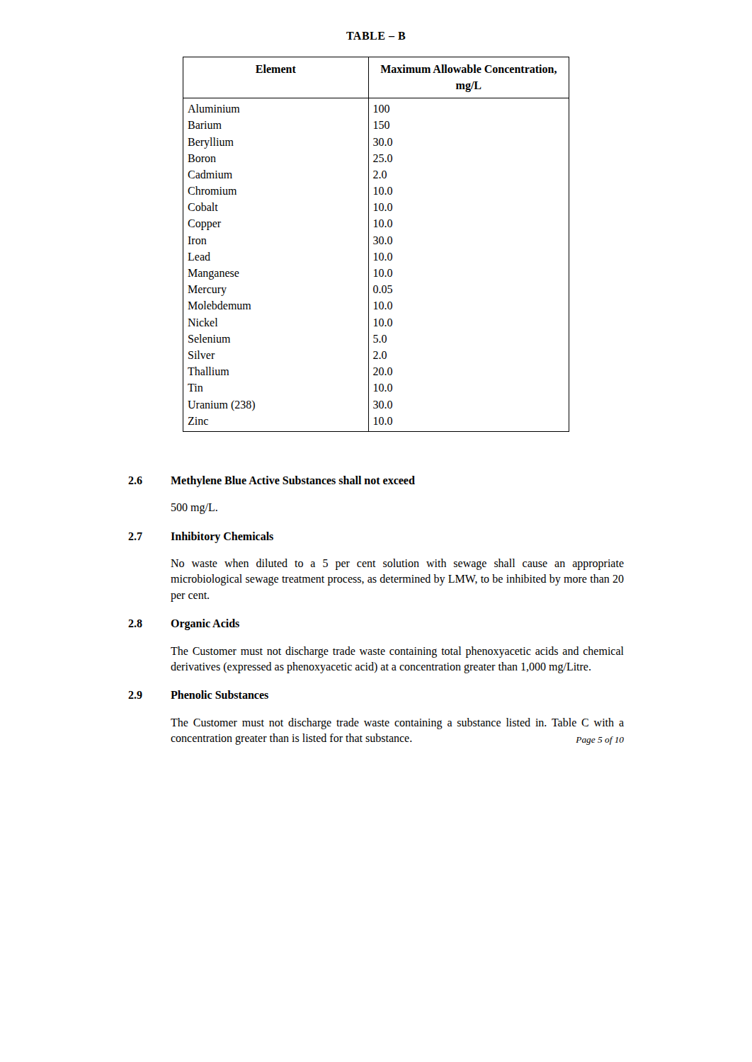TABLE – B
| Element | Maximum Allowable Concentration, mg/L |
| --- | --- |
| Aluminium | 100 |
| Barium | 150 |
| Beryllium | 30.0 |
| Boron | 25.0 |
| Cadmium | 2.0 |
| Chromium | 10.0 |
| Cobalt | 10.0 |
| Copper | 10.0 |
| Iron | 30.0 |
| Lead | 10.0 |
| Manganese | 10.0 |
| Mercury | 0.05 |
| Molebdemum | 10.0 |
| Nickel | 10.0 |
| Selenium | 5.0 |
| Silver | 2.0 |
| Thallium | 20.0 |
| Tin | 10.0 |
| Uranium (238) | 30.0 |
| Zinc | 10.0 |
2.6 Methylene Blue Active Substances shall not exceed
500 mg/L.
2.7 Inhibitory Chemicals
No waste when diluted to a 5 per cent solution with sewage shall cause an appropriate microbiological sewage treatment process, as determined by LMW, to be inhibited by more than 20 per cent.
2.8 Organic Acids
The Customer must not discharge trade waste containing total phenoxyacetic acids and chemical derivatives (expressed as phenoxyacetic acid) at a concentration greater than 1,000 mg/Litre.
2.9 Phenolic Substances
The Customer must not discharge trade waste containing a substance listed in. Table C with a concentration greater than is listed for that substance.
Page 5 of 10